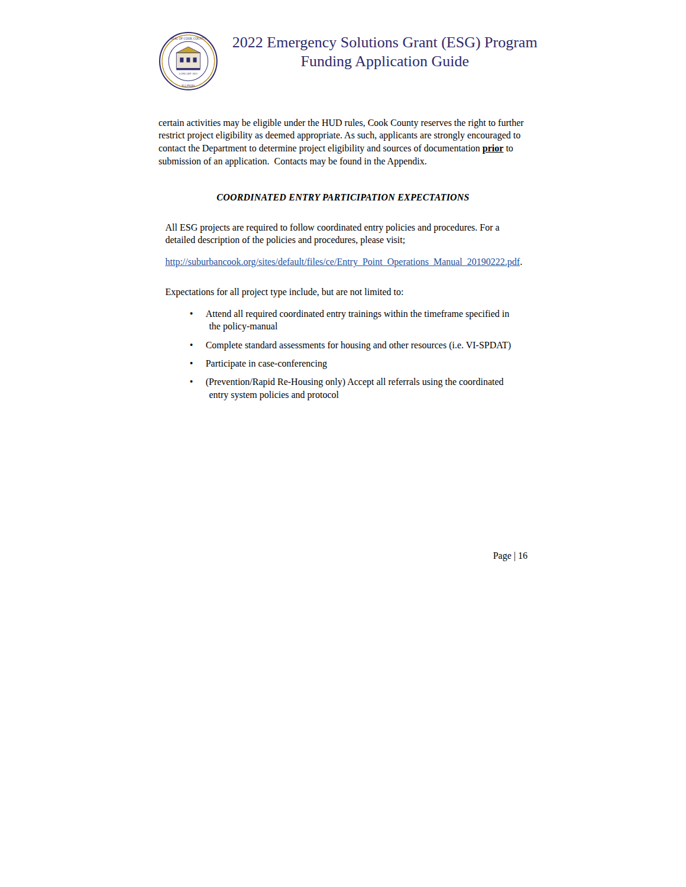SEAL OF COOK COUNTY ILLINOIS JANUARY 1831
2022 Emergency Solutions Grant (ESG) Program Funding Application Guide
certain activities may be eligible under the HUD rules, Cook County reserves the right to further restrict project eligibility as deemed appropriate. As such, applicants are strongly encouraged to contact the Department to determine project eligibility and sources of documentation prior to submission of an application. Contacts may be found in the Appendix.
COORDINATED ENTRY PARTICIPATION EXPECTATIONS
All ESG projects are required to follow coordinated entry policies and procedures. For a detailed description of the policies and procedures, please visit;
http://suburbancook.org/sites/default/files/ce/Entry_Point_Operations_Manual_20190222.pdf.
Expectations for all project type include, but are not limited to:
Attend all required coordinated entry trainings within the timeframe specified inthe policy-manual
Complete standard assessments for housing and other resources (i.e. VI-SPDAT)
Participate in case-conferencing
(Prevention/Rapid Re-Housing only) Accept all referrals using the coordinatedentry system policies and protocol
Page | 16